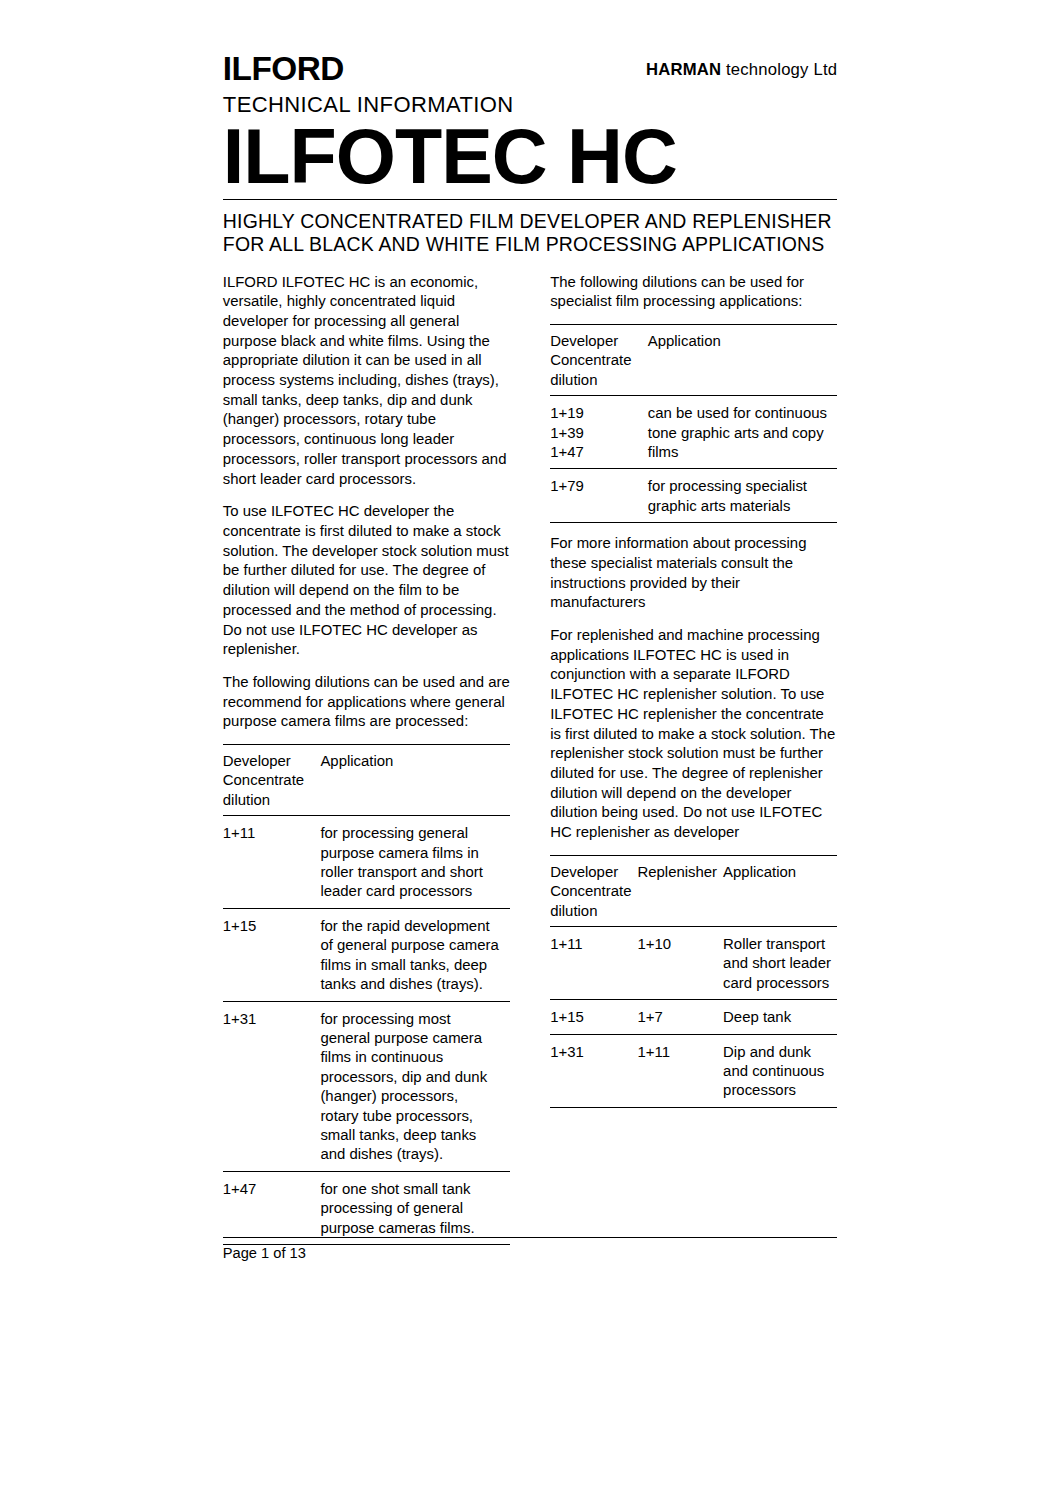ILFORD
HARMAN technology Ltd
TECHNICAL INFORMATION
ILFOTEC HC
HIGHLY CONCENTRATED FILM DEVELOPER AND REPLENISHER FOR ALL BLACK AND WHITE FILM PROCESSING APPLICATIONS
ILFORD ILFOTEC HC is an economic, versatile, highly concentrated liquid developer for processing all general purpose black and white films. Using the appropriate dilution it can be used in all process systems including, dishes (trays), small tanks, deep tanks, dip and dunk (hanger) processors, rotary tube processors, continuous long leader processors, roller transport processors and short leader card processors.
To use ILFOTEC HC developer the concentrate is first diluted to make a stock solution. The developer stock solution must be further diluted for use. The degree of dilution will depend on the film to be processed and the method of processing. Do not use ILFOTEC HC developer as replenisher.
The following dilutions can be used and are recommend for applications where general purpose camera films are processed:
| Developer Concentrate dilution | Application |
| --- | --- |
| 1+11 | for processing general purpose camera films in roller transport and short leader card processors |
| 1+15 | for the rapid development of general purpose camera films in small tanks, deep tanks and dishes (trays). |
| 1+31 | for processing most general purpose camera films in continuous processors, dip and dunk (hanger) processors, rotary tube processors, small tanks, deep tanks and dishes (trays). |
| 1+47 | for one shot small tank processing of general purpose cameras films. |
The following dilutions can be used for specialist film processing applications:
| Developer Concentrate dilution | Application |
| --- | --- |
| 1+19 1+39 1+47 | can be used for continuous tone graphic arts and copy films |
| 1+79 | for processing specialist graphic arts materials |
For more information about processing these specialist materials consult the instructions provided by their manufacturers
For replenished and machine processing applications ILFOTEC HC is used in conjunction with a separate ILFORD ILFOTEC HC replenisher solution. To use ILFOTEC HC replenisher the concentrate is first diluted to make a stock solution. The replenisher stock solution must be further diluted for use. The degree of replenisher dilution will depend on the developer dilution being used. Do not use ILFOTEC HC replenisher as developer
| Developer Concentrate dilution | Replenisher | Application |
| --- | --- | --- |
| 1+11 | 1+10 | Roller transport and short leader card processors |
| 1+15 | 1+7 | Deep tank |
| 1+31 | 1+11 | Dip and dunk and continuous processors |
Page 1 of 13